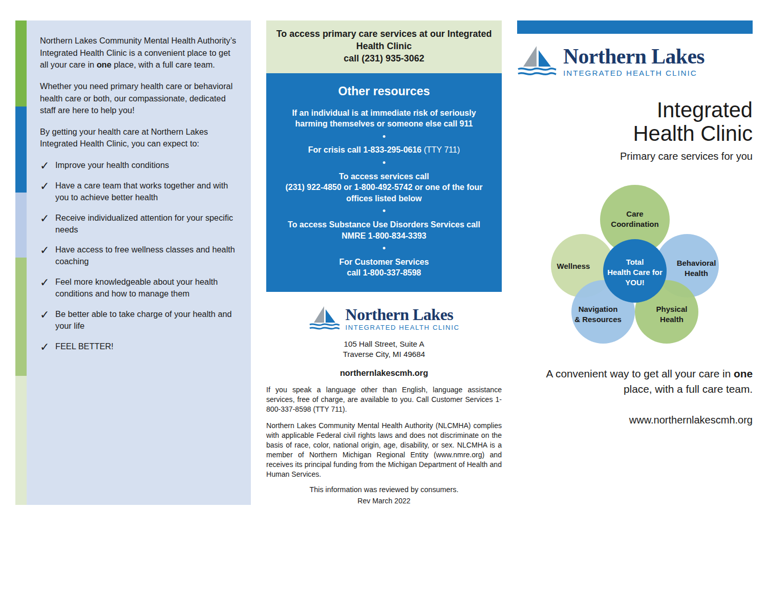Northern Lakes Community Mental Health Authority’s Integrated Health Clinic is a convenient place to get all your care in one place, with a full care team.
Whether you need primary health care or behavioral health care or both, our compassionate, dedicated staff are here to help you!
By getting your health care at Northern Lakes Integrated Health Clinic, you can expect to:
Improve your health conditions
Have a care team that works together and with you to achieve better health
Receive individualized attention for your specific needs
Have access to free wellness classes and health coaching
Feel more knowledgeable about your health conditions and how to manage them
Be better able to take charge of your health and your life
FEEL BETTER!
To access primary care services at our Integrated Health Clinic
call (231) 935-3062
Other resources
If an individual is at immediate risk of seriously harming themselves or someone else call 911
•
For crisis call 1-833-295-0616 (TTY 711)
•
To access services call
(231) 922-4850 or 1-800-492-5742 or one of the four offices listed below
•
To access Substance Use Disorders Services call NMRE 1-800-834-3393
•
For Customer Services
call 1-800-337-8598
Northern Lakes INTEGRATED HEALTH CLINIC
105 Hall Street, Suite A
Traverse City, MI 49684
northernlakescmh.org
If you speak a language other than English, language assistance services, free of charge, are available to you. Call Customer Services 1-800-337-8598 (TTY 711).
Northern Lakes Community Mental Health Authority (NLCMHA) complies with applicable Federal civil rights laws and does not discriminate on the basis of race, color, national origin, age, disability, or sex. NLCMHA is a member of Northern Michigan Regional Entity (www.nmre.org) and receives its principal funding from the Michigan Department of Health and Human Services.
This information was reviewed by consumers.
Rev March 2022
Northern Lakes INTEGRATED HEALTH CLINIC
Integrated
Health Clinic
Primary care services for you
Care Coordination Wellness Behavioral Health Navigation & Resources Physical Health Total Health Care for YOU!
A convenient way to get all your care in one place, with a full care team.
www.northernlakescmh.org